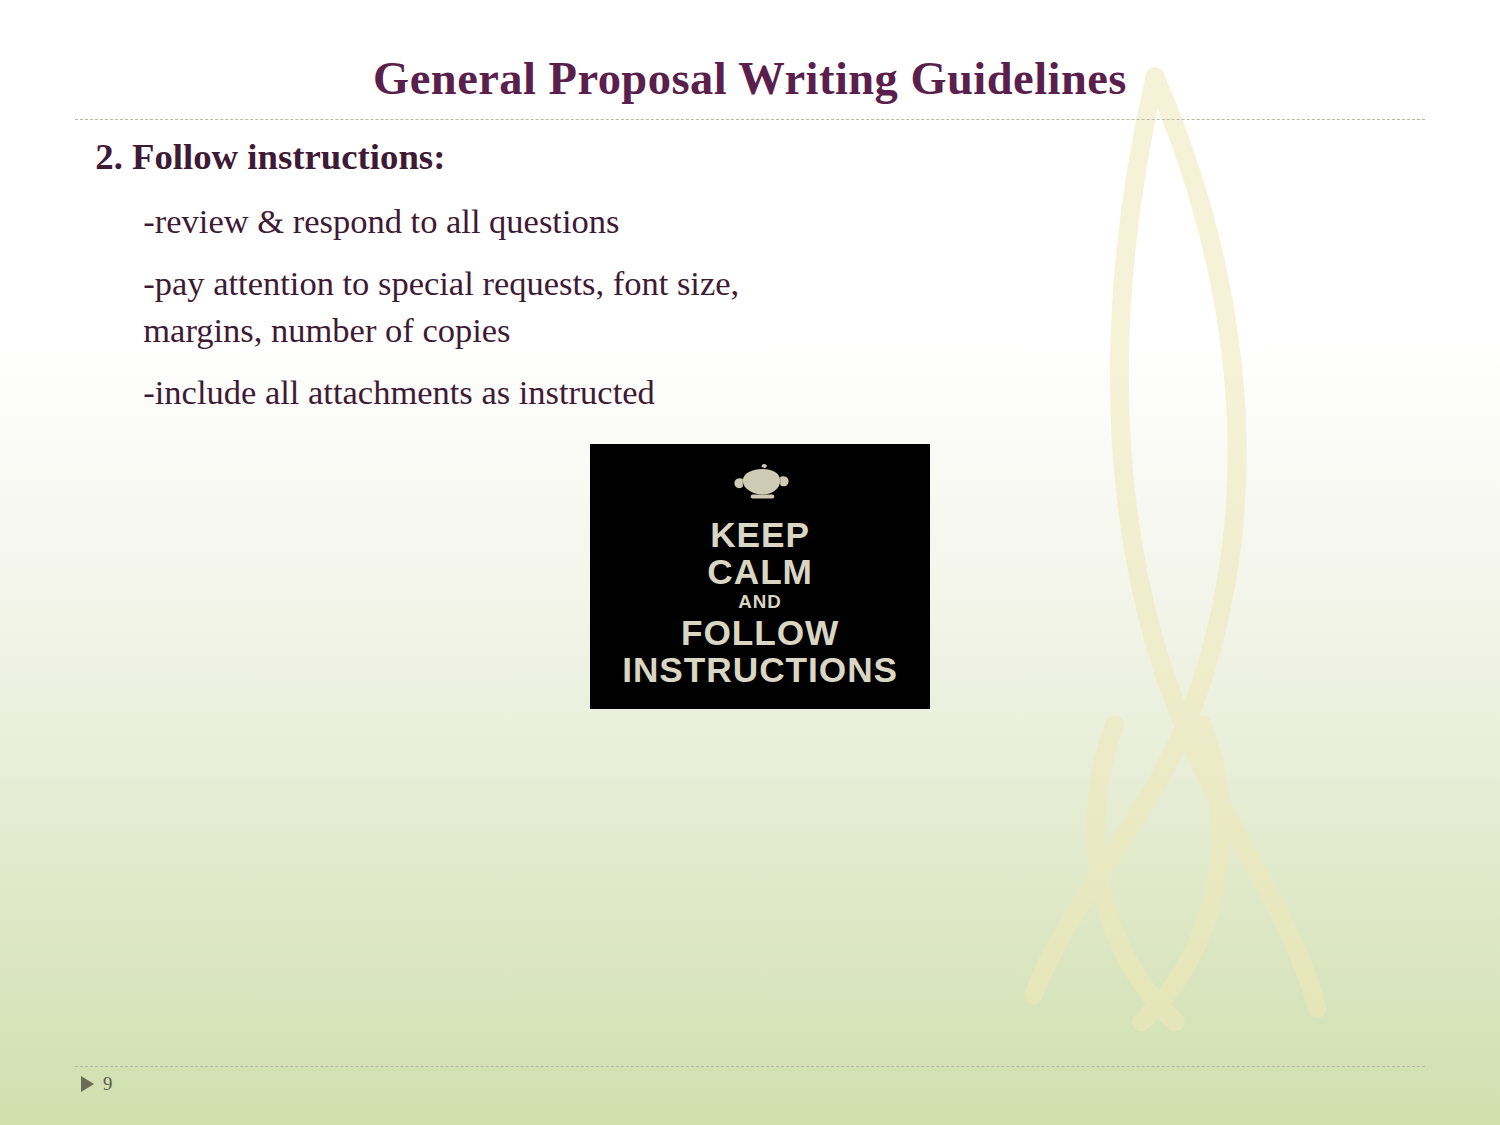General Proposal Writing Guidelines
2. Follow instructions:
-review & respond to all questions
-pay attention to special requests, font size, margins, number of copies
-include all attachments as instructed
KEEP CALM AND FOLLOW INSTRUCTIONS
9